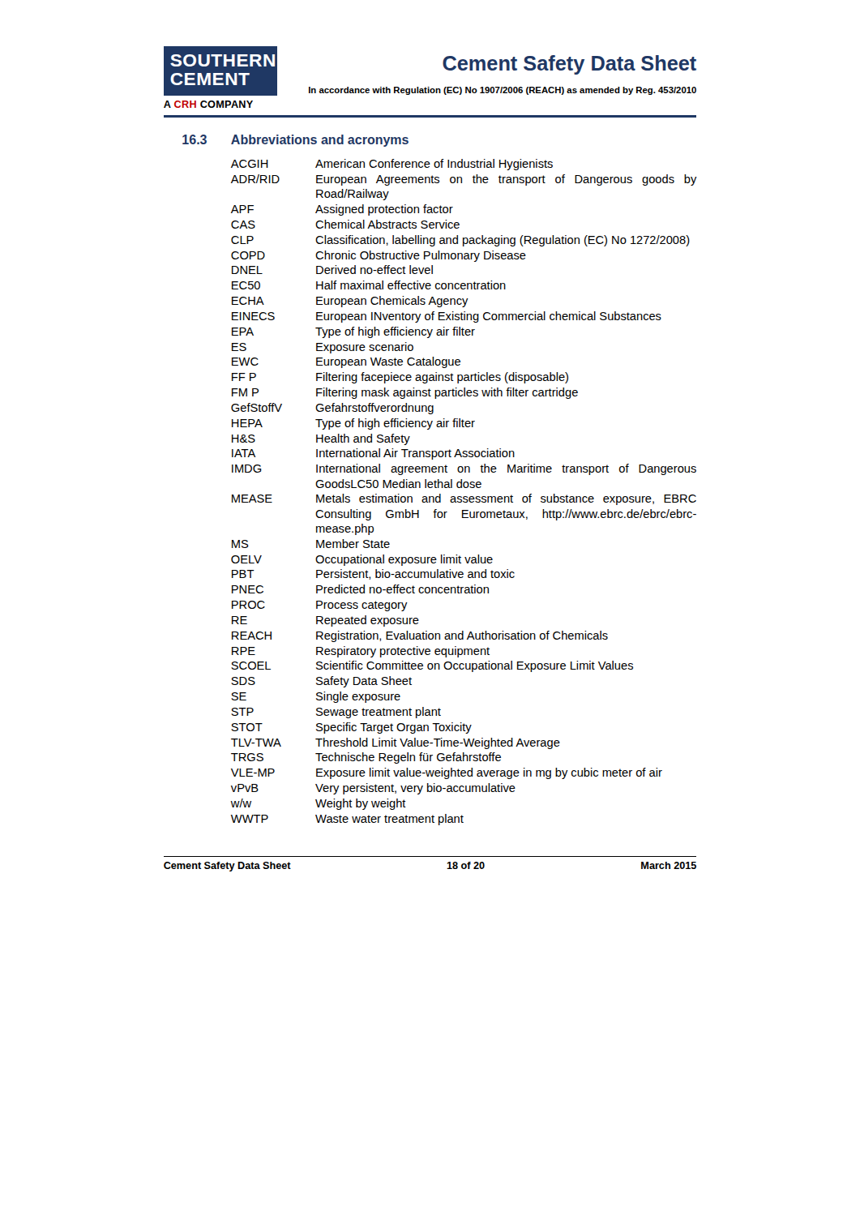SOUTHERN
CEMENT
A CRH COMPANY
Cement Safety Data Sheet
In accordance with Regulation (EC) No 1907/2006 (REACH) as amended by Reg. 453/2010
16.3 Abbreviations and acronyms
| ACGIH | American Conference of Industrial Hygienists |
| ADR/RID | European Agreements on the transport of Dangerous goods by Road/Railway |
| APF | Assigned protection factor |
| CAS | Chemical Abstracts Service |
| CLP | Classification, labelling and packaging (Regulation (EC) No 1272/2008) |
| COPD | Chronic Obstructive Pulmonary Disease |
| DNEL | Derived no-effect level |
| EC50 | Half maximal effective concentration |
| ECHA | European Chemicals Agency |
| EINECS | European INventory of Existing Commercial chemical Substances |
| EPA | Type of high efficiency air filter |
| ES | Exposure scenario |
| EWC | European Waste Catalogue |
| FF P | Filtering facepiece against particles (disposable) |
| FM P | Filtering mask against particles with filter cartridge |
| GefStoffV | Gefahrstoffverordnung |
| HEPA | Type of high efficiency air filter |
| H&S | Health and Safety |
| IATA | International Air Transport Association |
| IMDG | International agreement on the Maritime transport of Dangerous GoodsLC50 Median lethal dose |
| MEASE | Metals estimation and assessment of substance exposure, EBRC Consulting GmbH for Eurometaux, http://www.ebrc.de/ebrc/ebrc-mease.php |
| MS | Member State |
| OELV | Occupational exposure limit value |
| PBT | Persistent, bio-accumulative and toxic |
| PNEC | Predicted no-effect concentration |
| PROC | Process category |
| RE | Repeated exposure |
| REACH | Registration, Evaluation and Authorisation of Chemicals |
| RPE | Respiratory protective equipment |
| SCOEL | Scientific Committee on Occupational Exposure Limit Values |
| SDS | Safety Data Sheet |
| SE | Single exposure |
| STP | Sewage treatment plant |
| STOT | Specific Target Organ Toxicity |
| TLV-TWA | Threshold Limit Value-Time-Weighted Average |
| TRGS | Technische Regeln für Gefahrstoffe |
| VLE-MP | Exposure limit value-weighted average in mg by cubic meter of air |
| vPvB | Very persistent, very bio-accumulative |
| w/w | Weight by weight |
| WWTP | Waste water treatment plant |
Cement Safety Data Sheet
18 of 20
March 2015